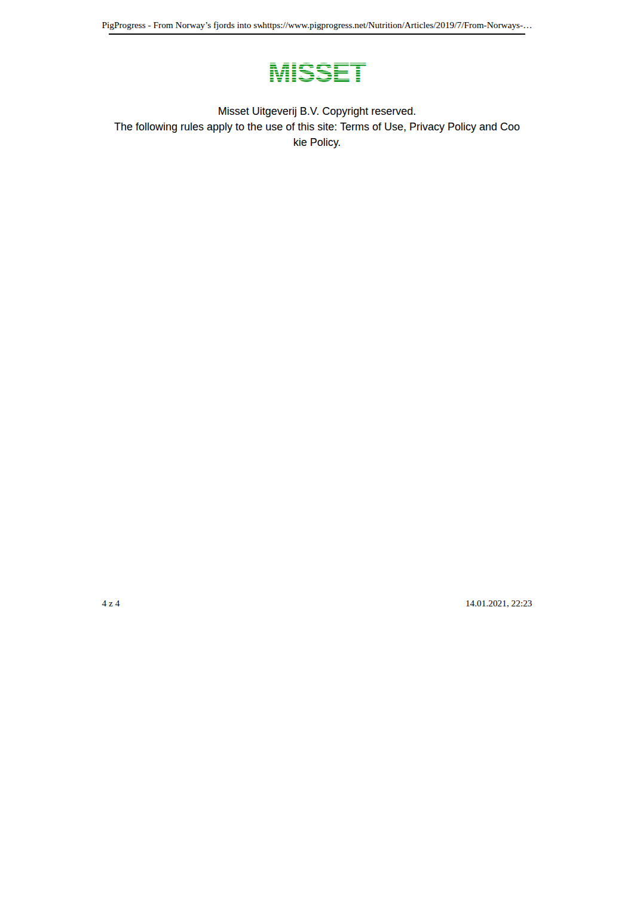PigProgress - From Norway’s fjords into swine troughs
https://www.pigprogress.net/Nutrition/Articles/2019/7/From-Norways-…
MISSET
Misset Uitgeverij B.V. Copyright reserved.
The following rules apply to the use of this site: Terms of Use, Privacy Policy and Coo
kie Policy.
4 z 4
14.01.2021, 22:23